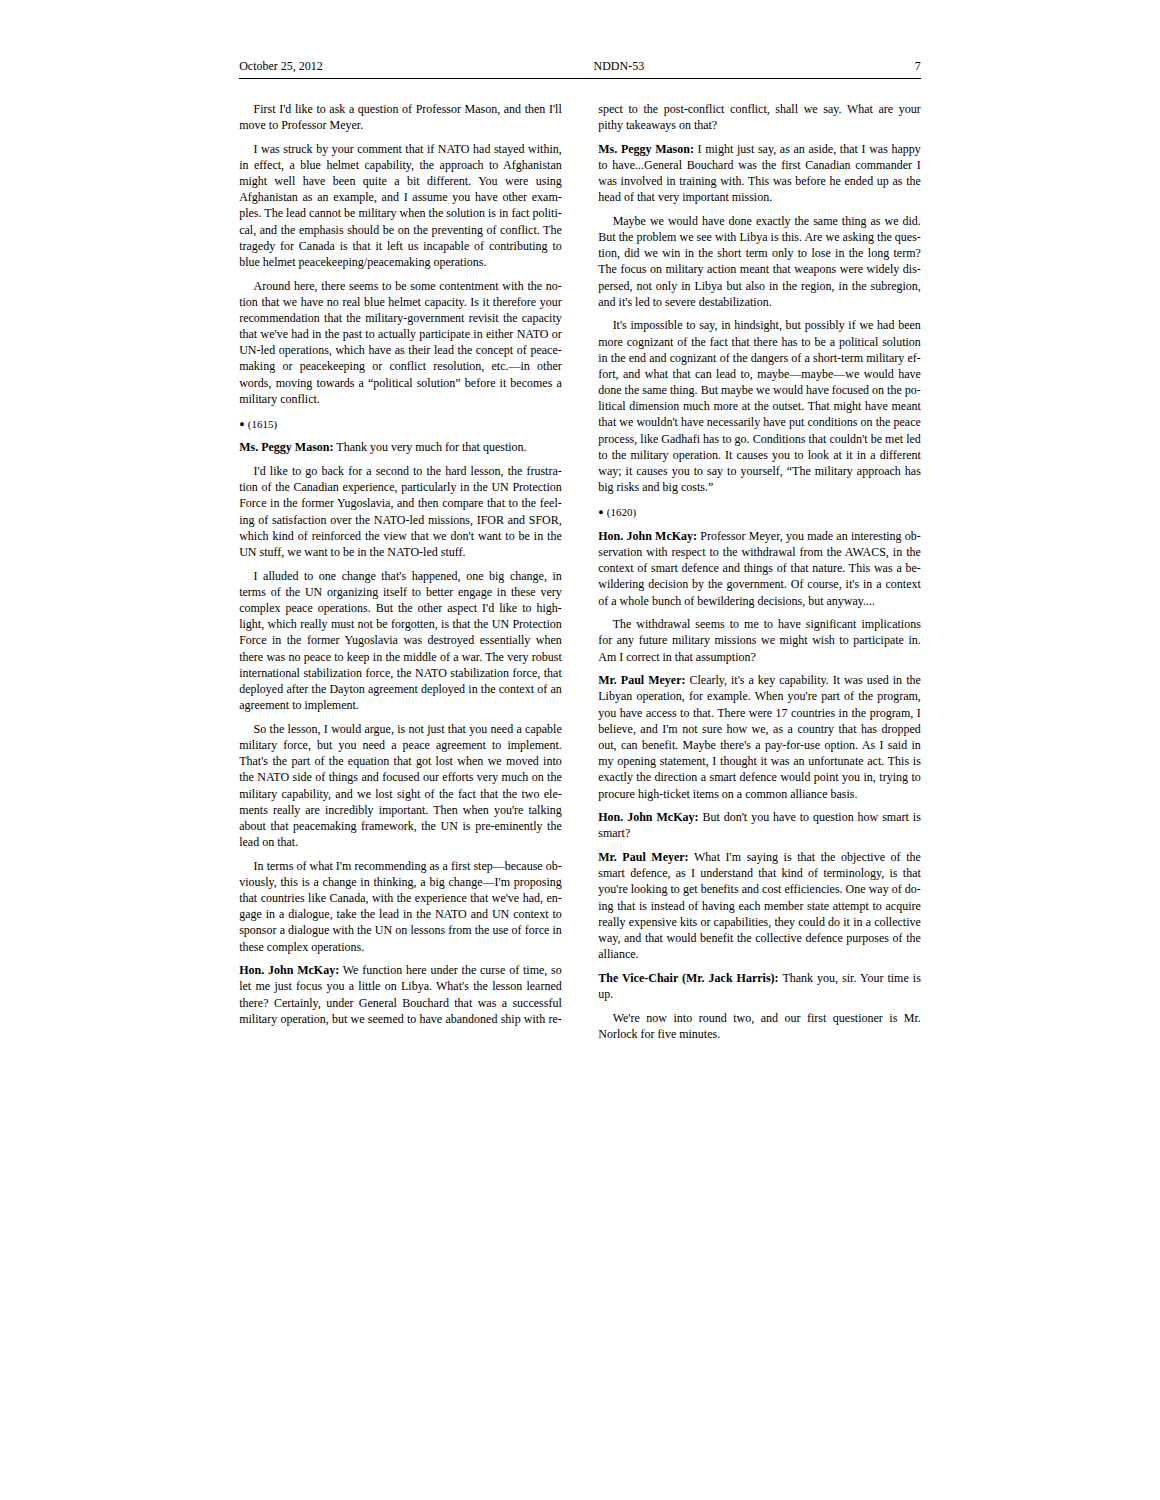October 25, 2012
NDDN-53
7
First I'd like to ask a question of Professor Mason, and then I'll move to Professor Meyer.
I was struck by your comment that if NATO had stayed within, in effect, a blue helmet capability, the approach to Afghanistan might well have been quite a bit different. You were using Afghanistan as an example, and I assume you have other examples. The lead cannot be military when the solution is in fact political, and the emphasis should be on the preventing of conflict. The tragedy for Canada is that it left us incapable of contributing to blue helmet peacekeeping/peacemaking operations.
Around here, there seems to be some contentment with the notion that we have no real blue helmet capacity. Is it therefore your recommendation that the military-government revisit the capacity that we've had in the past to actually participate in either NATO or UN-led operations, which have as their lead the concept of peacemaking or peacekeeping or conflict resolution, etc.—in other words, moving towards a “political solution” before it becomes a military conflict.
(1615)
Ms. Peggy Mason: Thank you very much for that question.
I'd like to go back for a second to the hard lesson, the frustration of the Canadian experience, particularly in the UN Protection Force in the former Yugoslavia, and then compare that to the feeling of satisfaction over the NATO-led missions, IFOR and SFOR, which kind of reinforced the view that we don't want to be in the UN stuff, we want to be in the NATO-led stuff.
I alluded to one change that's happened, one big change, in terms of the UN organizing itself to better engage in these very complex peace operations. But the other aspect I'd like to highlight, which really must not be forgotten, is that the UN Protection Force in the former Yugoslavia was destroyed essentially when there was no peace to keep in the middle of a war. The very robust international stabilization force, the NATO stabilization force, that deployed after the Dayton agreement deployed in the context of an agreement to implement.
So the lesson, I would argue, is not just that you need a capable military force, but you need a peace agreement to implement. That's the part of the equation that got lost when we moved into the NATO side of things and focused our efforts very much on the military capability, and we lost sight of the fact that the two elements really are incredibly important. Then when you're talking about that peacemaking framework, the UN is pre-eminently the lead on that.
In terms of what I'm recommending as a first step—because obviously, this is a change in thinking, a big change—I'm proposing that countries like Canada, with the experience that we've had, engage in a dialogue, take the lead in the NATO and UN context to sponsor a dialogue with the UN on lessons from the use of force in these complex operations.
Hon. John McKay: We function here under the curse of time, so let me just focus you a little on Libya. What's the lesson learned there? Certainly, under General Bouchard that was a successful military operation, but we seemed to have abandoned ship with respect to the post-conflict conflict, shall we say. What are your pithy takeaways on that?
Ms. Peggy Mason: I might just say, as an aside, that I was happy to have...General Bouchard was the first Canadian commander I was involved in training with. This was before he ended up as the head of that very important mission.
Maybe we would have done exactly the same thing as we did. But the problem we see with Libya is this. Are we asking the question, did we win in the short term only to lose in the long term? The focus on military action meant that weapons were widely dispersed, not only in Libya but also in the region, in the subregion, and it's led to severe destabilization.
It's impossible to say, in hindsight, but possibly if we had been more cognizant of the fact that there has to be a political solution in the end and cognizant of the dangers of a short-term military effort, and what that can lead to, maybe—maybe—we would have done the same thing. But maybe we would have focused on the political dimension much more at the outset. That might have meant that we wouldn't have necessarily have put conditions on the peace process, like Gadhafi has to go. Conditions that couldn't be met led to the military operation. It causes you to look at it in a different way; it causes you to say to yourself, “The military approach has big risks and big costs.”
(1620)
Hon. John McKay: Professor Meyer, you made an interesting observation with respect to the withdrawal from the AWACS, in the context of smart defence and things of that nature. This was a bewildering decision by the government. Of course, it's in a context of a whole bunch of bewildering decisions, but anyway....
The withdrawal seems to me to have significant implications for any future military missions we might wish to participate in. Am I correct in that assumption?
Mr. Paul Meyer: Clearly, it's a key capability. It was used in the Libyan operation, for example. When you're part of the program, you have access to that. There were 17 countries in the program, I believe, and I'm not sure how we, as a country that has dropped out, can benefit. Maybe there's a pay-for-use option. As I said in my opening statement, I thought it was an unfortunate act. This is exactly the direction a smart defence would point you in, trying to procure high-ticket items on a common alliance basis.
Hon. John McKay: But don't you have to question how smart is smart?
Mr. Paul Meyer: What I'm saying is that the objective of the smart defence, as I understand that kind of terminology, is that you're looking to get benefits and cost efficiencies. One way of doing that is instead of having each member state attempt to acquire really expensive kits or capabilities, they could do it in a collective way, and that would benefit the collective defence purposes of the alliance.
The Vice-Chair (Mr. Jack Harris): Thank you, sir. Your time is up.
We're now into round two, and our first questioner is Mr. Norlock for five minutes.